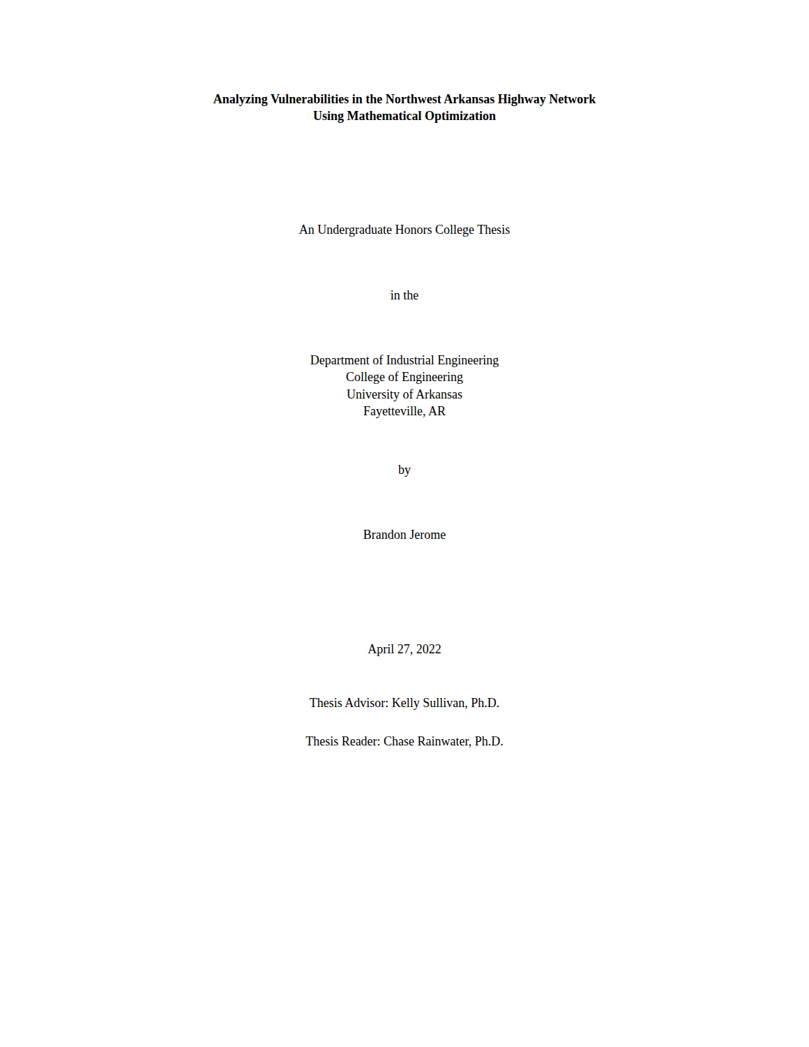Analyzing Vulnerabilities in the Northwest Arkansas Highway Network
Using Mathematical Optimization
An Undergraduate Honors College Thesis
in the
Department of Industrial Engineering
College of Engineering
University of Arkansas
Fayetteville, AR
by
Brandon Jerome
April 27, 2022
Thesis Advisor: Kelly Sullivan, Ph.D.
Thesis Reader: Chase Rainwater, Ph.D.